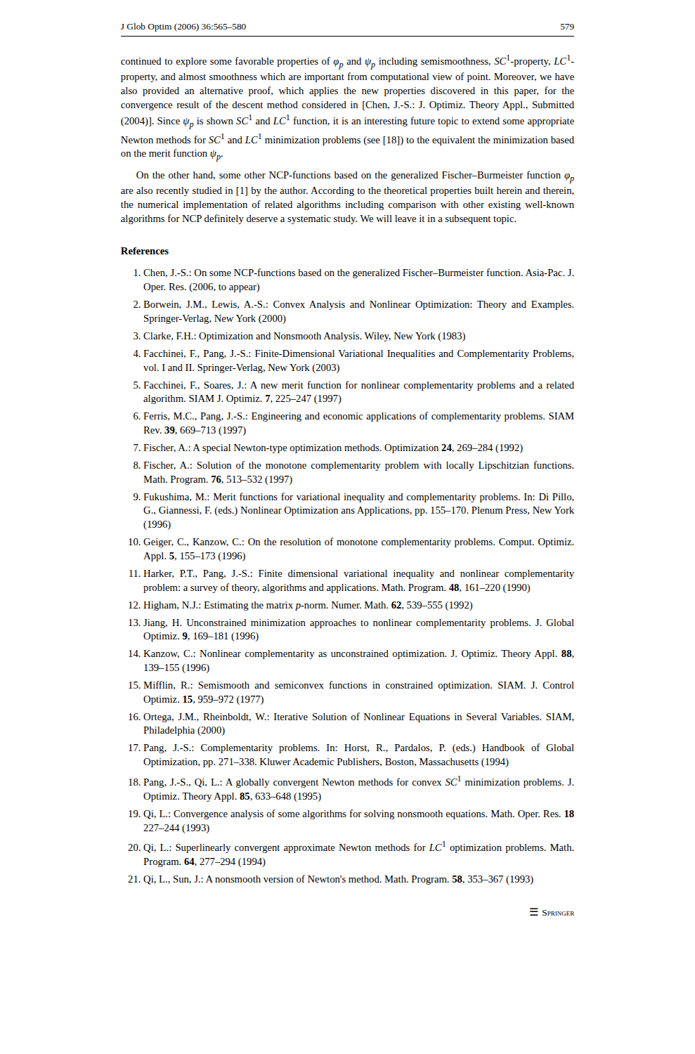J Glob Optim (2006) 36:565–580 579
continued to explore some favorable properties of φp and ψp including semismoothness, SC1-property, LC1-property, and almost smoothness which are important from computational view of point. Moreover, we have also provided an alternative proof, which applies the new properties discovered in this paper, for the convergence result of the descent method considered in [Chen, J.-S.: J. Optimiz. Theory Appl., Submitted (2004)]. Since ψp is shown SC1 and LC1 function, it is an interesting future topic to extend some appropriate Newton methods for SC1 and LC1 minimization problems (see [18]) to the equivalent the minimization based on the merit function ψp.
On the other hand, some other NCP-functions based on the generalized Fischer–Burmeister function φp are also recently studied in [1] by the author. According to the theoretical properties built herein and therein, the numerical implementation of related algorithms including comparison with other existing well-known algorithms for NCP definitely deserve a systematic study. We will leave it in a subsequent topic.
References
Chen, J.-S.: On some NCP-functions based on the generalized Fischer–Burmeister function. Asia-Pac. J. Oper. Res. (2006, to appear)
Borwein, J.M., Lewis, A.-S.: Convex Analysis and Nonlinear Optimization: Theory and Examples. Springer-Verlag, New York (2000)
Clarke, F.H.: Optimization and Nonsmooth Analysis. Wiley, New York (1983)
Facchinei, F., Pang, J.-S.: Finite-Dimensional Variational Inequalities and Complementarity Problems, vol. I and II. Springer-Verlag, New York (2003)
Facchinei, F., Soares, J.: A new merit function for nonlinear complementarity problems and a related algorithm. SIAM J. Optimiz. 7, 225–247 (1997)
Ferris, M.C., Pang, J.-S.: Engineering and economic applications of complementarity problems. SIAM Rev. 39, 669–713 (1997)
Fischer, A.: A special Newton-type optimization methods. Optimization 24, 269–284 (1992)
Fischer, A.: Solution of the monotone complementarity problem with locally Lipschitzian functions. Math. Program. 76, 513–532 (1997)
Fukushima, M.: Merit functions for variational inequality and complementarity problems. In: Di Pillo, G., Giannessi, F. (eds.) Nonlinear Optimization ans Applications, pp. 155–170. Plenum Press, New York (1996)
Geiger, C., Kanzow, C.: On the resolution of monotone complementarity problems. Comput. Optimiz. Appl. 5, 155–173 (1996)
Harker, P.T., Pang, J.-S.: Finite dimensional variational inequality and nonlinear complementarity problem: a survey of theory, algorithms and applications. Math. Program. 48, 161–220 (1990)
Higham, N.J.: Estimating the matrix p-norm. Numer. Math. 62, 539–555 (1992)
Jiang, H. Unconstrained minimization approaches to nonlinear complementarity problems. J. Global Optimiz. 9, 169–181 (1996)
Kanzow, C.: Nonlinear complementarity as unconstrained optimization. J. Optimiz. Theory Appl. 88, 139–155 (1996)
Mifflin, R.: Semismooth and semiconvex functions in constrained optimization. SIAM. J. Control Optimiz. 15, 959–972 (1977)
Ortega, J.M., Rheinboldt, W.: Iterative Solution of Nonlinear Equations in Several Variables. SIAM, Philadelphia (2000)
Pang, J.-S.: Complementarity problems. In: Horst, R., Pardalos, P. (eds.) Handbook of Global Optimization, pp. 271–338. Kluwer Academic Publishers, Boston, Massachusetts (1994)
Pang, J.-S., Qi, L.: A globally convergent Newton methods for convex SC1 minimization problems. J. Optimiz. Theory Appl. 85, 633–648 (1995)
Qi, L.: Convergence analysis of some algorithms for solving nonsmooth equations. Math. Oper. Res. 18 227–244 (1993)
Qi, L.: Superlinearly convergent approximate Newton methods for LC1 optimization problems. Math. Program. 64, 277–294 (1994)
Qi, L., Sun, J.: A nonsmooth version of Newton's method. Math. Program. 58, 353–367 (1993)
☰Springer